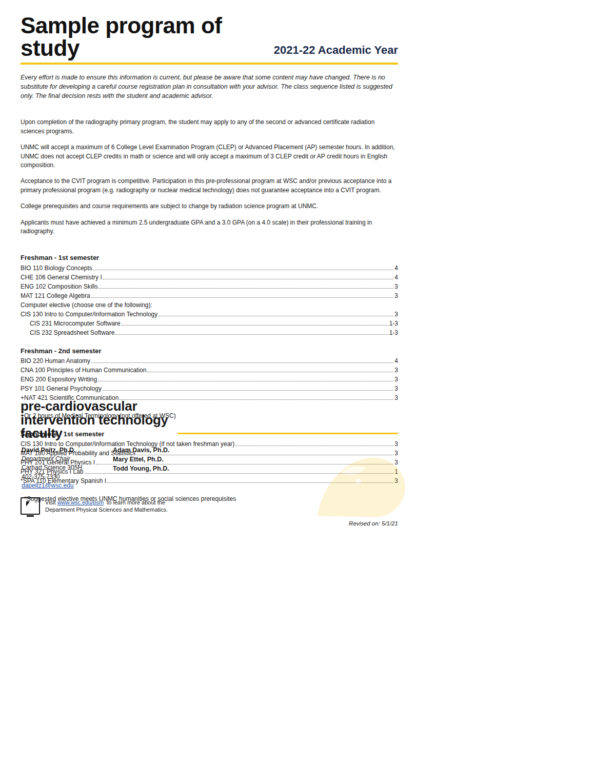Sample program of study
2021-22 Academic Year
Every effort is made to ensure this information is current, but please be aware that some content may have changed. There is no substitute for developing a careful course registration plan in consultation with your advisor. The class sequence listed is suggested only. The final decision rests with the student and academic advisor.
Upon completion of the radiography primary program, the student may apply to any of the second or advanced certificate radiation sciences programs.
UNMC will accept a maximum of 6 College Level Examination Program (CLEP) or Advanced Placement (AP) semester hours. In addition, UNMC does not accept CLEP credits in math or science and will only accept a maximum of 3 CLEP credit or AP credit hours in English composition.
Acceptance to the CVIT program is competitive. Participation in this pre-professional program at WSC and/or previous acceptance into a primary professional program (e.g. radiography or nuclear medical technology) does not guarantee acceptance into a CVIT program.
College prerequisites and course requirements are subject to change by radiation science program at UNMC.
Applicants must have achieved a minimum 2.5 undergraduate GPA and a 3.0 GPA (on a 4.0 scale) in their professional training in radiography.
Freshman - 1st semester
BIO 110 Biology Concepts 4
CHE 106 General Chemistry I 4
ENG 102 Composition Skills 3
MAT 121 College Algebra 3
Computer elective (choose one of the following):
CIS 130 Intro to Computer/Information Technology 3
CIS 231 Microcomputer Software 1-3
CIS 232 Spreadsheet Software 1-3
Freshman - 2nd semester
BIO 220 Human Anatomy 4
CNA 100 Principles of Human Communication 3
ENG 200 Expository Writing 3
PSY 101 General Psychology 3
+NAT 421 Scientific Communication 3
+Or 2 hours of Medical Terminology (not offered at WSC)
Sophomore - 1st semester
CIS 130 Intro to Computer/Information Technology (if not taken freshman year) 3
MAT 180 Applied Probability and Statistics 3
PHY 201 General Physics I 3
PHY 321 Physics I Lab 1
*SPA 110 Elementary Spanish I 3
*Suggested elective meets UNMC humanities or social sciences prerequisites
pre-cardiovascular
intervention technology
faculty
David Peitz, Ph.D.
Department Chair Carhart Science 305H
402-375-7330
dapeitz1@wsc.edu
Adam Davis, Ph.D.
Mary Ettel, Ph.D.
Todd Young, Ph.D.
Visit www.wsc.edu/psm to learn more about the
Department Physical Sciences and Mathematics.
Revised on: 5/1/21